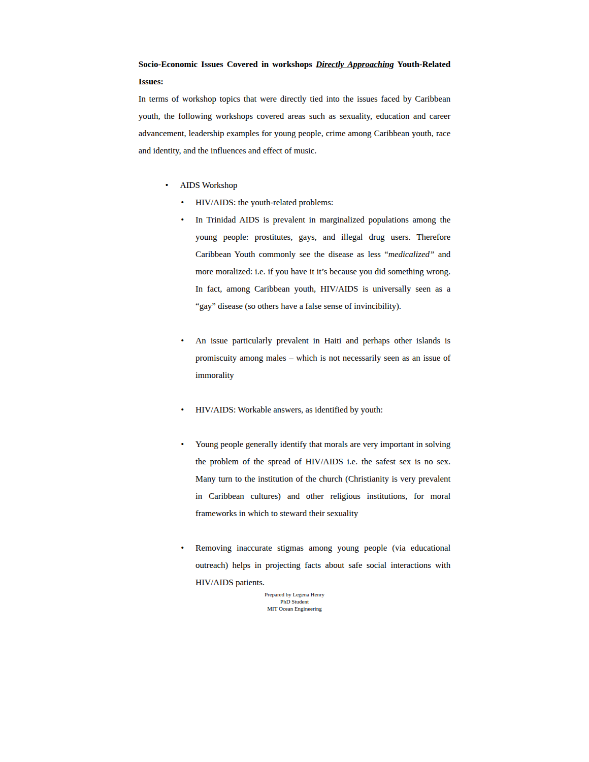Socio-Economic Issues Covered in workshops Directly Approaching Youth-Related Issues:
In terms of workshop topics that were directly tied into the issues faced by Caribbean youth, the following workshops covered areas such as sexuality, education and career advancement, leadership examples for young people, crime among Caribbean youth, race and identity, and the influences and effect of music.
AIDS Workshop
HIV/AIDS: the youth-related problems:
In Trinidad AIDS is prevalent in marginalized populations among the young people: prostitutes, gays, and illegal drug users. Therefore Caribbean Youth commonly see the disease as less “medicalized” and more moralized: i.e. if you have it it’s because you did something wrong. In fact, among Caribbean youth, HIV/AIDS is universally seen as a “gay” disease (so others have a false sense of invincibility).
An issue particularly prevalent in Haiti and perhaps other islands is promiscuity among males – which is not necessarily seen as an issue of immorality
HIV/AIDS: Workable answers, as identified by youth:
Young people generally identify that morals are very important in solving the problem of the spread of HIV/AIDS i.e. the safest sex is no sex. Many turn to the institution of the church (Christianity is very prevalent in Caribbean cultures) and other religious institutions, for moral frameworks in which to steward their sexuality
Removing inaccurate stigmas among young people (via educational outreach) helps in projecting facts about safe social interactions with HIV/AIDS patients.
Prepared by Legena Henry
PhD Student
MIT Ocean Engineering